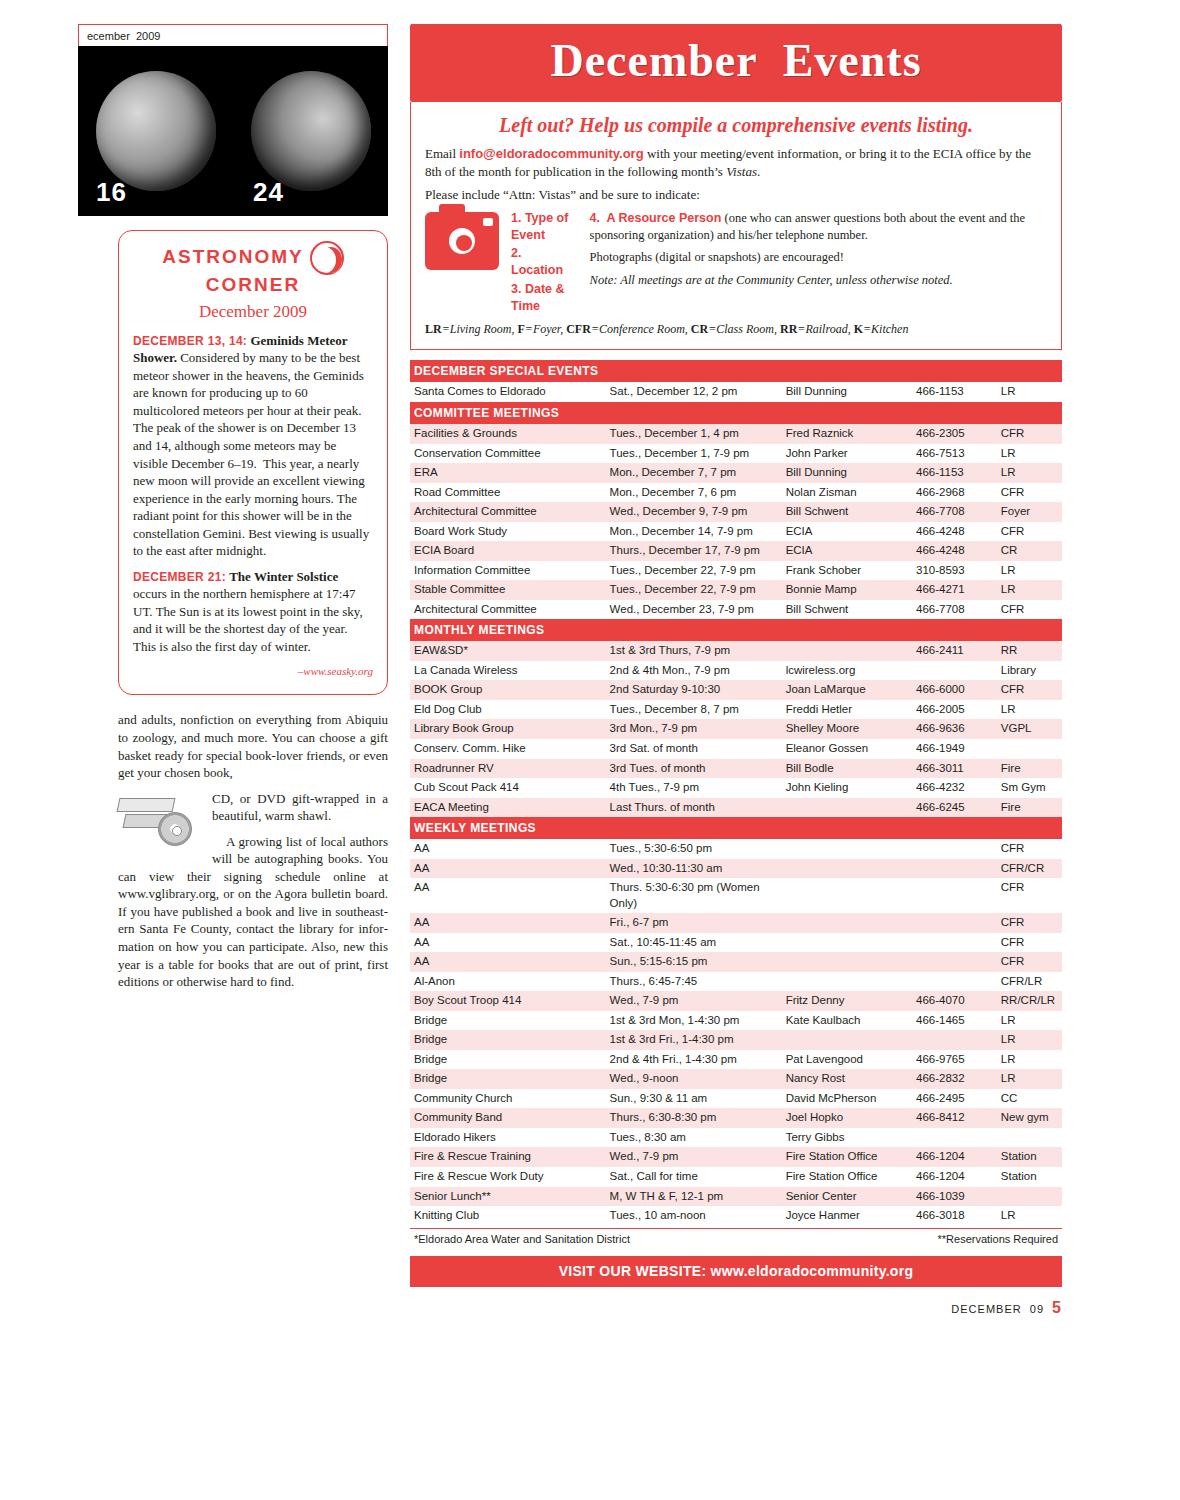ecember 2009
16 24
ASTRONOMY
CORNER
December 2009
DECEMBER 13, 14: Geminids Meteor Shower. Considered by many to be the best meteor shower in the heavens, the Geminids are known for producing up to 60 multicolored meteors per hour at their peak. The peak of the shower is on December 13 and 14, although some meteors may be visible December 6–19. This year, a nearly new moon will provide an excellent viewing experience in the early morning hours. The radiant point for this shower will be in the constellation Gemini. Best viewing is usually to the east after midnight.
DECEMBER 21: The Winter Solstice occurs in the northern hemisphere at 17:47 UT. The Sun is at its lowest point in the sky, and it will be the shortest day of the year. This is also the first day of winter.
–www.seasky.org
and adults, nonfiction on everything from Abiquiu to zoology, and much more. You can choose a gift basket ready for special book-lover friends, or even get your chosen book,
CD, or DVD gift-wrapped in a beautiful, warm shawl.
A growing list of local authors will be autographing books. You can view their signing schedule online at www.vglibrary.org, or on the Agora bulletin board. If you have published a book and live in southeastern Santa Fe County, contact the library for information on how you can participate. Also, new this year is a table for books that are out of print, first editions or otherwise hard to find.
December Events
Left out? Help us compile a comprehensive events listing.
Email info@eldoradocommunity.org with your meeting/event information, or bring it to the ECIA office by the 8th of the month for publication in the following month’s Vistas.
Please include “Attn: Vistas” and be sure to indicate:
1. Type of Event
2. Location
3. Date & Time
4. A Resource Person (one who can answer questions both about the event and the sponsoring organization) and his/her telephone number.
Photographs (digital or snapshots) are encouraged!
Note: All meetings are at the Community Center, unless otherwise noted.
LR=Living Room, F=Foyer, CFR=Conference Room, CR=Class Room, RR=Railroad, K=Kitchen
| DECEMBER SPECIAL EVENTS |
| Santa Comes to Eldorado | Sat., December 12, 2 pm | Bill Dunning | 466-1153 | LR |
| COMMITTEE MEETINGS |
| Facilities & Grounds | Tues., December 1, 4 pm | Fred Raznick | 466-2305 | CFR |
| Conservation Committee | Tues., December 1, 7-9 pm | John Parker | 466-7513 | LR |
| ERA | Mon., December 7, 7 pm | Bill Dunning | 466-1153 | LR |
| Road Committee | Mon., December 7, 6 pm | Nolan Zisman | 466-2968 | CFR |
| Architectural Committee | Wed., December 9, 7-9 pm | Bill Schwent | 466-7708 | Foyer |
| Board Work Study | Mon., December 14, 7-9 pm | ECIA | 466-4248 | CFR |
| ECIA Board | Thurs., December 17, 7-9 pm | ECIA | 466-4248 | CR |
| Information Committee | Tues., December 22, 7-9 pm | Frank Schober | 310-8593 | LR |
| Stable Committee | Tues., December 22, 7-9 pm | Bonnie Mamp | 466-4271 | LR |
| Architectural Committee | Wed., December 23, 7-9 pm | Bill Schwent | 466-7708 | CFR |
| MONTHLY MEETINGS |
| EAW&SD* | 1st & 3rd Thurs, 7-9 pm | | 466-2411 | RR |
| La Canada Wireless | 2nd & 4th Mon., 7-9 pm | lcwireless.org | | Library |
| BOOK Group | 2nd Saturday 9-10:30 | Joan LaMarque | 466-6000 | CFR |
| Eld Dog Club | Tues., December 8, 7 pm | Freddi Hetler | 466-2005 | LR |
| Library Book Group | 3rd Mon., 7-9 pm | Shelley Moore | 466-9636 | VGPL |
| Conserv. Comm. Hike | 3rd Sat. of month | Eleanor Gossen | 466-1949 | |
| Roadrunner RV | 3rd Tues. of month | Bill Bodle | 466-3011 | Fire |
| Cub Scout Pack 414 | 4th Tues., 7-9 pm | John Kieling | 466-4232 | Sm Gym |
| EACA Meeting | Last Thurs. of month | | 466-6245 | Fire |
| WEEKLY MEETINGS |
| AA | Tues., 5:30-6:50 pm | | | CFR |
| AA | Wed., 10:30-11:30 am | | | CFR/CR |
| AA | Thurs. 5:30-6:30 pm (Women Only) | | | CFR |
| AA | Fri., 6-7 pm | | | CFR |
| AA | Sat., 10:45-11:45 am | | | CFR |
| AA | Sun., 5:15-6:15 pm | | | CFR |
| Al-Anon | Thurs., 6:45-7:45 | | | CFR/LR |
| Boy Scout Troop 414 | Wed., 7-9 pm | Fritz Denny | 466-4070 | RR/CR/LR |
| Bridge | 1st & 3rd Mon, 1-4:30 pm | Kate Kaulbach | 466-1465 | LR |
| Bridge | 1st & 3rd Fri., 1-4:30 pm | | | LR |
| Bridge | 2nd & 4th Fri., 1-4:30 pm | Pat Lavengood | 466-9765 | LR |
| Bridge | Wed., 9-noon | Nancy Rost | 466-2832 | LR |
| Community Church | Sun., 9:30 & 11 am | David McPherson | 466-2495 | CC |
| Community Band | Thurs., 6:30-8:30 pm | Joel Hopko | 466-8412 | New gym |
| Eldorado Hikers | Tues., 8:30 am | Terry Gibbs | | |
| Fire & Rescue Training | Wed., 7-9 pm | Fire Station Office | 466-1204 | Station |
| Fire & Rescue Work Duty | Sat., Call for time | Fire Station Office | 466-1204 | Station |
| Senior Lunch** | M, W TH & F, 12-1 pm | Senior Center | 466-1039 | |
| Knitting Club | Tues., 10 am-noon | Joyce Hanmer | 466-3018 | LR |
*Eldorado Area Water and Sanitation District **Reservations Required
VISIT OUR WEBSITE: www.eldoradocommunity.org
DECEMBER 09 5